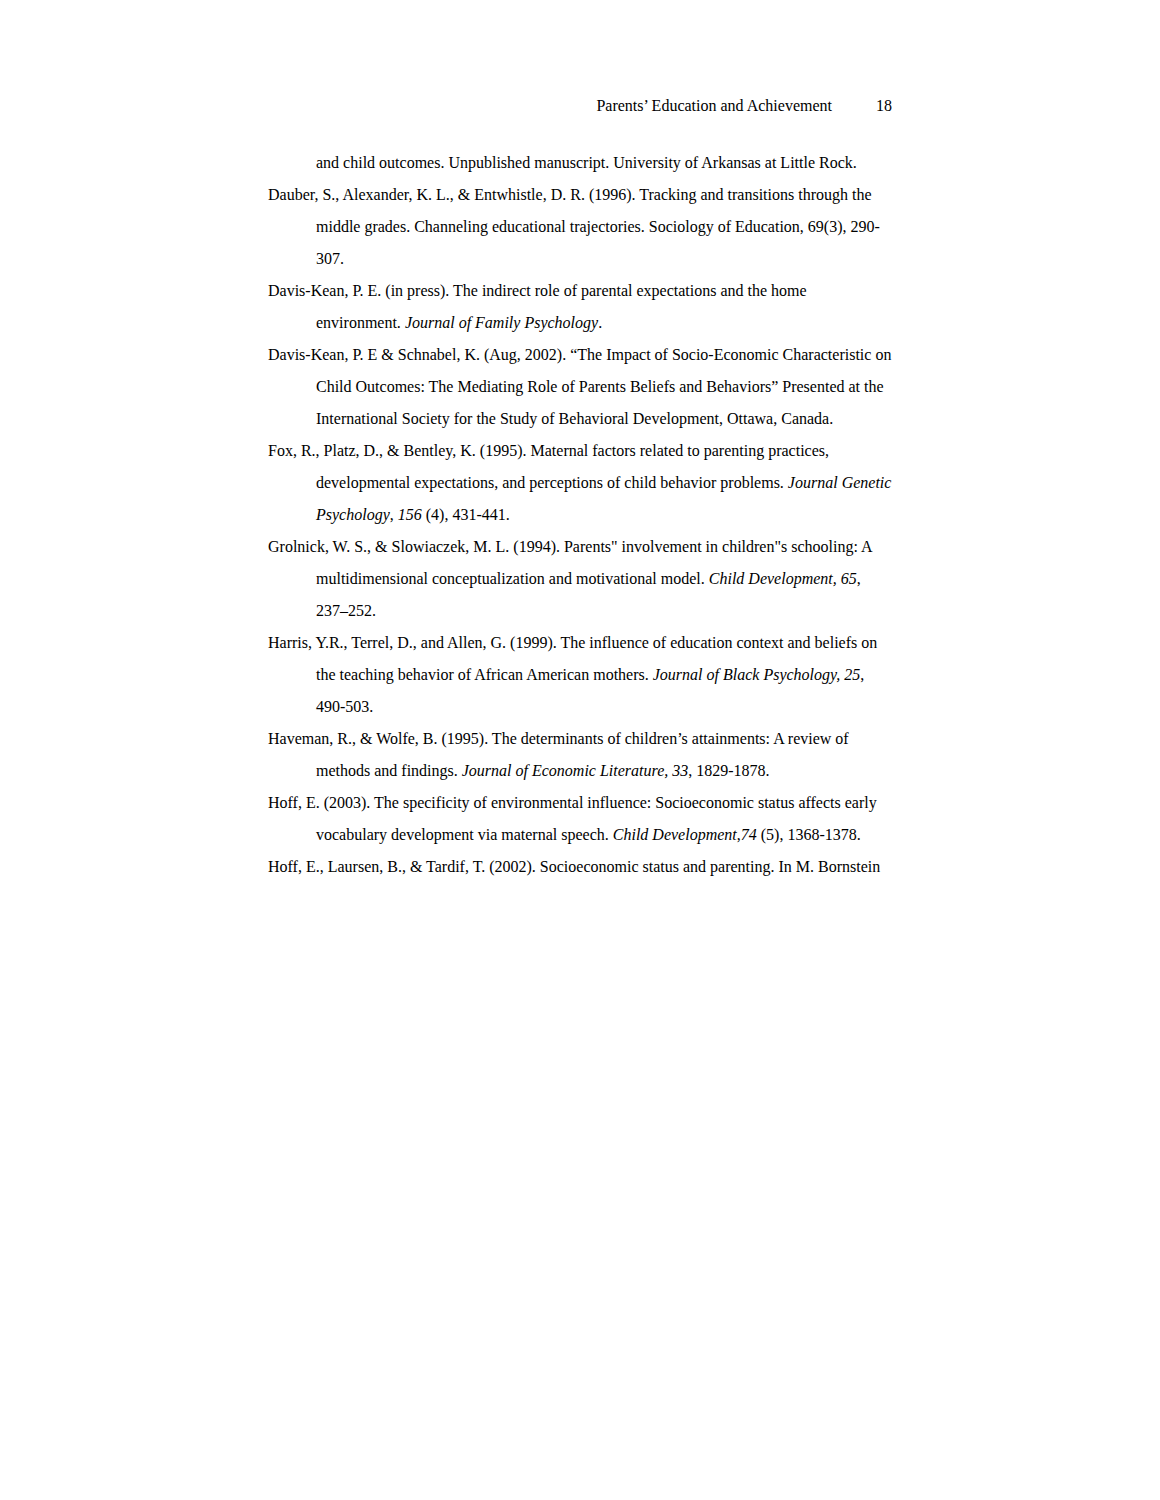Parents’ Education and Achievement 18
and child outcomes. Unpublished manuscript. University of Arkansas at Little Rock.
Dauber, S., Alexander, K. L., & Entwhistle, D. R. (1996). Tracking and transitions through the middle grades. Channeling educational trajectories. Sociology of Education, 69(3), 290-307.
Davis-Kean, P. E. (in press). The indirect role of parental expectations and the home environment. Journal of Family Psychology.
Davis-Kean, P. E & Schnabel, K. (Aug, 2002). “The Impact of Socio-Economic Characteristic on Child Outcomes: The Mediating Role of Parents Beliefs and Behaviors” Presented at the International Society for the Study of Behavioral Development, Ottawa, Canada.
Fox, R., Platz, D., & Bentley, K. (1995). Maternal factors related to parenting practices, developmental expectations, and perceptions of child behavior problems. Journal Genetic Psychology, 156 (4), 431-441.
Grolnick, W. S., & Slowiaczek, M. L. (1994). Parents" involvement in children"s schooling: A multidimensional conceptualization and motivational model. Child Development, 65, 237–252.
Harris, Y.R., Terrel, D., and Allen, G. (1999). The influence of education context and beliefs on the teaching behavior of African American mothers. Journal of Black Psychology, 25, 490-503.
Haveman, R., & Wolfe, B. (1995). The determinants of children’s attainments: A review of methods and findings. Journal of Economic Literature, 33, 1829-1878.
Hoff, E. (2003). The specificity of environmental influence: Socioeconomic status affects early vocabulary development via maternal speech. Child Development,74 (5), 1368-1378.
Hoff, E., Laursen, B., & Tardif, T. (2002). Socioeconomic status and parenting. In M. Bornstein